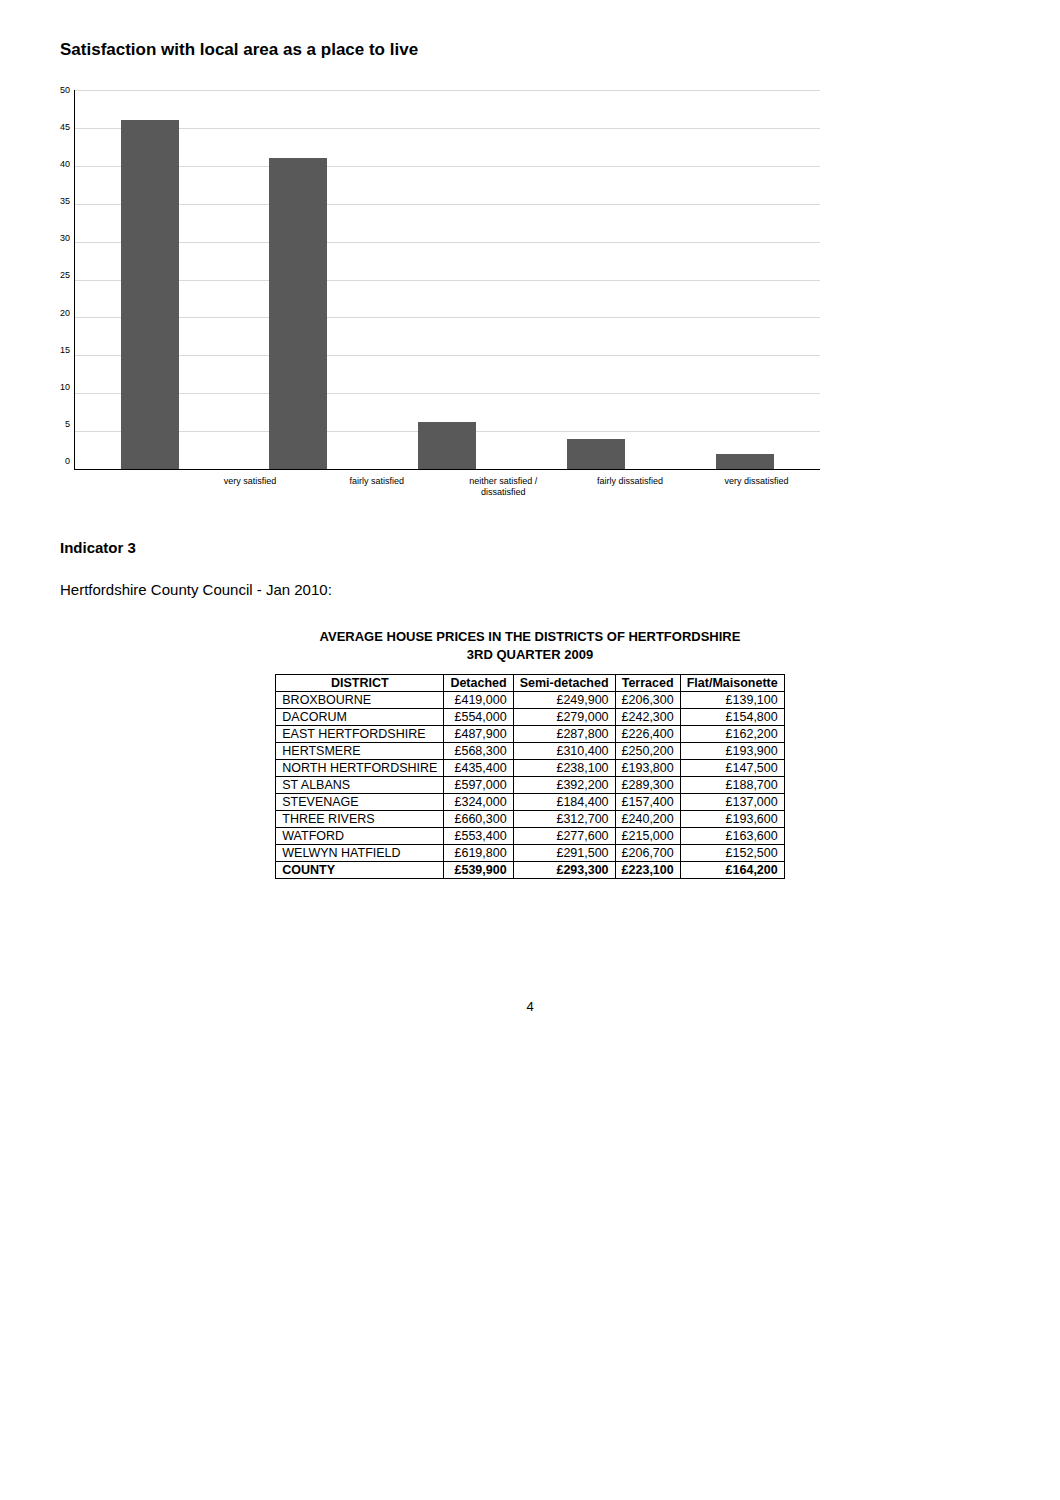Satisfaction with local area as a place to live
50 45 40 35 30 25 20 15 10 5 0
very satisfied
fairly satisfied
neither satisfied /
dissatisfied
fairly dissatisfied
very dissatisfied
Indicator 3
Hertfordshire County Council - Jan 2010:
AVERAGE HOUSE PRICES IN THE DISTRICTS OF HERTFORDSHIRE
3RD QUARTER 2009
| DISTRICT | Detached | Semi-detached | Terraced | Flat/Maisonette |
| --- | --- | --- | --- | --- |
| BROXBOURNE | £419,000 | £249,900 | £206,300 | £139,100 |
| DACORUM | £554,000 | £279,000 | £242,300 | £154,800 |
| EAST HERTFORDSHIRE | £487,900 | £287,800 | £226,400 | £162,200 |
| HERTSMERE | £568,300 | £310,400 | £250,200 | £193,900 |
| NORTH HERTFORDSHIRE | £435,400 | £238,100 | £193,800 | £147,500 |
| ST ALBANS | £597,000 | £392,200 | £289,300 | £188,700 |
| STEVENAGE | £324,000 | £184,400 | £157,400 | £137,000 |
| THREE RIVERS | £660,300 | £312,700 | £240,200 | £193,600 |
| WATFORD | £553,400 | £277,600 | £215,000 | £163,600 |
| WELWYN HATFIELD | £619,800 | £291,500 | £206,700 | £152,500 |
| COUNTY | £539,900 | £293,300 | £223,100 | £164,200 |
4